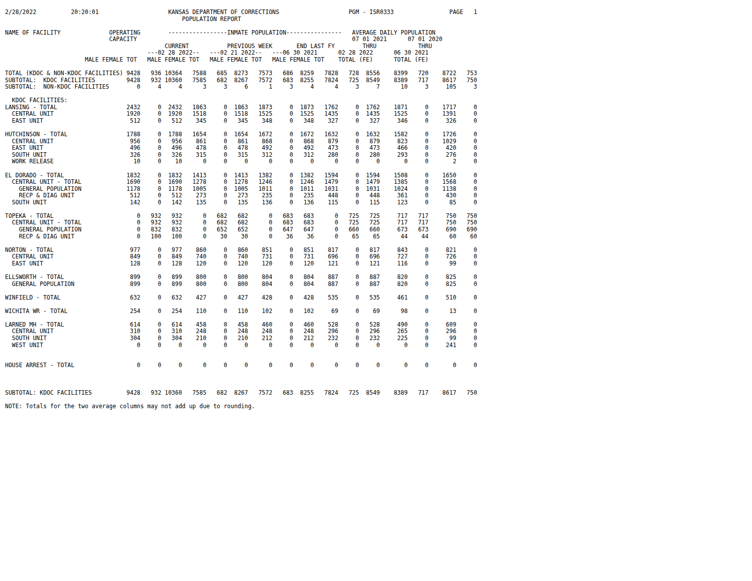2/28/2022          20:20:01                    KANSAS DEPARTMENT OF CORRECTIONS                    PGM - ISR0333                PAGE   1
                                                   POPULATION REPORT

NAME OF FACILITY              OPERATING        -----------------INMATE POPULATION----------------   AVERAGE DAILY POPULATION
                              CAPACITY                                                              07 01 2021      07 01 2020
                                              CURRENT           PREVIOUS WEEK       END LAST FY        THRU            THRU
                                         ---02 28 2022--   ---02 21 2022--   ---06 30 2021      02 28 2022      06 30 2021
                       MALE FEMALE TOT   MALE FEMALE TOT   MALE FEMALE TOT   MALE FEMALE TOT    TOTAL (FE)      TOTAL (FE)

TOTAL (KDOC & NON-KDOC FACILITIES) 9428   936 10364   7588   685  8273   7573   686  8259   7828   728  8556    8399   720    8722   753
SUBTOTAL:  KDOC FACILITIES         9428   932 10360   7585   682  8267   7572   683  8255   7824   725  8549    8389   717    8617   750
SUBTOTAL:  NON-KDOC FACILITIES        0     4     4      3     3     6      1     3     4      4     3     7      10     3     105     3

  KDOC FACILITIES:
LANSING - TOTAL                    2432     0  2432   1863     0  1863   1873     0  1873   1762     0  1762    1871     0    1717     0
  CENTRAL UNIT                     1920     0  1920   1518     0  1518   1525     0  1525   1435     0  1435    1525     0    1391     0
  EAST UNIT                         512     0   512    345     0   345    348     0   348    327     0   327     346     0     326     0

HUTCHINSON - TOTAL                 1788     0  1788   1654     0  1654   1672     0  1672   1632     0  1632    1582     0    1726     0
  CENTRAL UNIT                      956     0   956    861     0   861    868     0   868    879     0   879     823     0    1029     0
  EAST UNIT                         496     0   496    478     0   478    492     0   492    473     0   473     466     0     420     0
  SOUTH UNIT                        326     0   326    315     0   315    312     0   312    280     0   280     293     0     276     0
  WORK RELEASE                       10     0    10      0     0     0      0     0     0      0     0     0       0     0       2     0

EL DORADO - TOTAL                  1832     0  1832   1413     0  1413   1382     0  1382   1594     0  1594    1508     0    1650     0
  CENTRAL UNIT - TOTAL             1690     0  1690   1278     0  1278   1246     0  1246   1479     0  1479    1385     0    1568     0
    GENERAL POPULATION             1178     0  1178   1005     0  1005   1011     0  1011   1031     0  1031    1024     0    1138     0
    RECP & DIAG UNIT                512     0   512    273     0   273    235     0   235    448     0   448     361     0     430     0
  SOUTH UNIT                        142     0   142    135     0   135    136     0   136    115     0   115     123     0      85     0

TOPEKA - TOTAL                        0   932   932      0   682   682      0   683   683      0   725   725     717   717     750   750
  CENTRAL UNIT - TOTAL                0   932   932      0   682   682      0   683   683      0   725   725     717   717     750   750
    GENERAL POPULATION                0   832   832      0   652   652      0   647   647      0   660   660     673   673     690   690
    RECP & DIAG UNIT                  0   100   100      0    30    30      0    36    36      0    65    65      44    44      60    60

NORTON - TOTAL                      977     0   977    860     0   860    851     0   851    817     0   817     843     0     821     0
  CENTRAL UNIT                      849     0   849    740     0   740    731     0   731    696     0   696     727     0     726     0
  EAST UNIT                         128     0   128    120     0   120    120     0   120    121     0   121     116     0      99     0

ELLSWORTH - TOTAL                   899     0   899    800     0   800    804     0   804    887     0   887     820     0     825     0
  GENERAL POPULATION                899     0   899    800     0   800    804     0   804    887     0   887     820     0     825     0

WINFIELD - TOTAL                    632     0   632    427     0   427    428     0   428    535     0   535     461     0     510     0

WICHITA WR - TOTAL                  254     0   254    110     0   110    102     0   102     69     0    69      98     0      13     0

LARNED MH - TOTAL                   614     0   614    458     0   458    460     0   460    528     0   528     490     0     609     0
  CENTRAL UNIT                      310     0   310    248     0   248    248     0   248    296     0   296     265     0     296     0
  SOUTH UNIT                        304     0   304    210     0   210    212     0   212    232     0   232     225     0      99     0
  WEST UNIT                           0     0     0      0     0     0      0     0     0      0     0     0       0     0     241     0


HOUSE ARREST - TOTAL                  0     0     0      0     0     0      0     0     0      0     0     0       0     0       0     0



SUBTOTAL: KDOC FACILITIES          9428   932 10360   7585   682  8267   7572   683  8255   7824   725  8549    8389   717    8617   750

NOTE: Totals for the two average columns may not add up due to rounding.